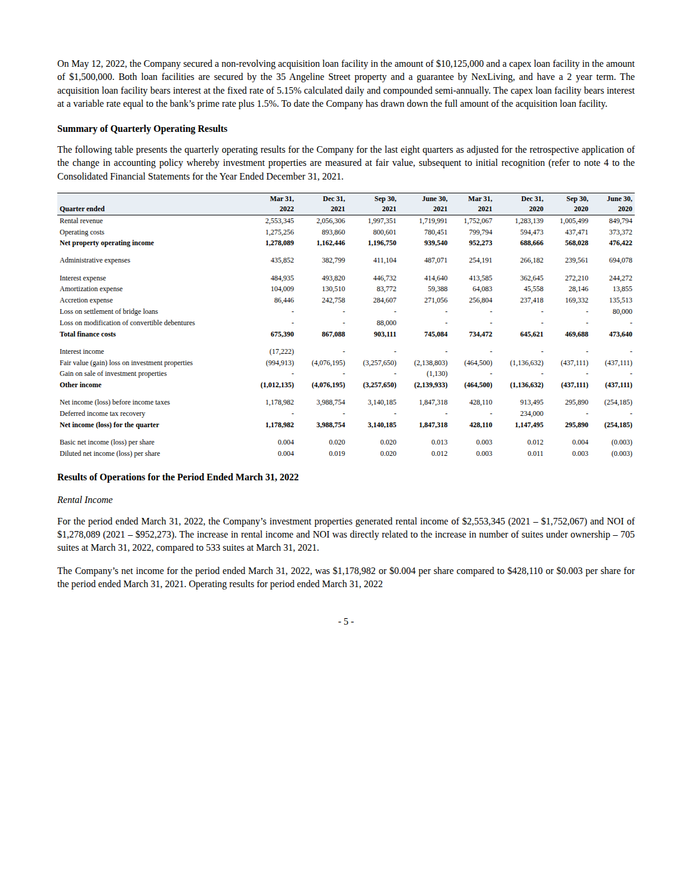On May 12, 2022, the Company secured a non-revolving acquisition loan facility in the amount of $10,125,000 and a capex loan facility in the amount of $1,500,000. Both loan facilities are secured by the 35 Angeline Street property and a guarantee by NexLiving, and have a 2 year term. The acquisition loan facility bears interest at the fixed rate of 5.15% calculated daily and compounded semi-annually. The capex loan facility bears interest at a variable rate equal to the bank’s prime rate plus 1.5%. To date the Company has drawn down the full amount of the acquisition loan facility.
Summary of Quarterly Operating Results
The following table presents the quarterly operating results for the Company for the last eight quarters as adjusted for the retrospective application of the change in accounting policy whereby investment properties are measured at fair value, subsequent to initial recognition (refer to note 4 to the Consolidated Financial Statements for the Year Ended December 31, 2021.
| Quarter ended | Mar 31, 2022 | Dec 31, 2021 | Sep 30, 2021 | June 30, 2021 | Mar 31, 2021 | Dec 31, 2020 | Sep 30, 2020 | June 30, 2020 |
| --- | --- | --- | --- | --- | --- | --- | --- | --- |
| Rental revenue | 2,553,345 | 2,056,306 | 1,997,351 | 1,719,991 | 1,752,067 | 1,283,139 | 1,005,499 | 849,794 |
| Operating costs | 1,275,256 | 893,860 | 800,601 | 780,451 | 799,794 | 594,473 | 437,471 | 373,372 |
| Net property operating income | 1,278,089 | 1,162,446 | 1,196,750 | 939,540 | 952,273 | 688,666 | 568,028 | 476,422 |
| Administrative expenses | 435,852 | 382,799 | 411,104 | 487,071 | 254,191 | 266,182 | 239,561 | 694,078 |
| Interest expense | 484,935 | 493,820 | 446,732 | 414,640 | 413,585 | 362,645 | 272,210 | 244,272 |
| Amortization expense | 104,009 | 130,510 | 83,772 | 59,388 | 64,083 | 45,558 | 28,146 | 13,855 |
| Accretion expense | 86,446 | 242,758 | 284,607 | 271,056 | 256,804 | 237,418 | 169,332 | 135,513 |
| Loss on settlement of bridge loans | - | - | - | - | - | - | - | 80,000 |
| Loss on modification of convertible debentures | - | - | 88,000 | - | - | - | - | - |
| Total finance costs | 675,390 | 867,088 | 903,111 | 745,084 | 734,472 | 645,621 | 469,688 | 473,640 |
| Interest income | (17,222) | - | - | - | - | - | - | - |
| Fair value (gain) loss on investment properties | (994,913) | (4,076,195) | (3,257,650) | (2,138,803) | (464,500) | (1,136,632) | (437,111) | (437,111) |
| Gain on sale of investment properties | - | - | - | (1,130) | - | - | - | - |
| Other income | (1,012,135) | (4,076,195) | (3,257,650) | (2,139,933) | (464,500) | (1,136,632) | (437,111) | (437,111) |
| Net income (loss) before income taxes | 1,178,982 | 3,988,754 | 3,140,185 | 1,847,318 | 428,110 | 913,495 | 295,890 | (254,185) |
| Deferred income tax recovery | - | - | - | - | - | 234,000 | - | - |
| Net income (loss) for the quarter | 1,178,982 | 3,988,754 | 3,140,185 | 1,847,318 | 428,110 | 1,147,495 | 295,890 | (254,185) |
| Basic net income (loss) per share | 0.004 | 0.020 | 0.020 | 0.013 | 0.003 | 0.012 | 0.004 | (0.003) |
| Diluted net income (loss) per share | 0.004 | 0.019 | 0.020 | 0.012 | 0.003 | 0.011 | 0.003 | (0.003) |
Results of Operations for the Period Ended March 31, 2022
Rental Income
For the period ended March 31, 2022, the Company’s investment properties generated rental income of $2,553,345 (2021 – $1,752,067) and NOI of $1,278,089 (2021 – $952,273). The increase in rental income and NOI was directly related to the increase in number of suites under ownership – 705 suites at March 31, 2022, compared to 533 suites at March 31, 2021.
The Company’s net income for the period ended March 31, 2022, was $1,178,982 or $0.004 per share compared to $428,110 or $0.003 per share for the period ended March 31, 2021. Operating results for period ended March 31, 2022
- 5 -